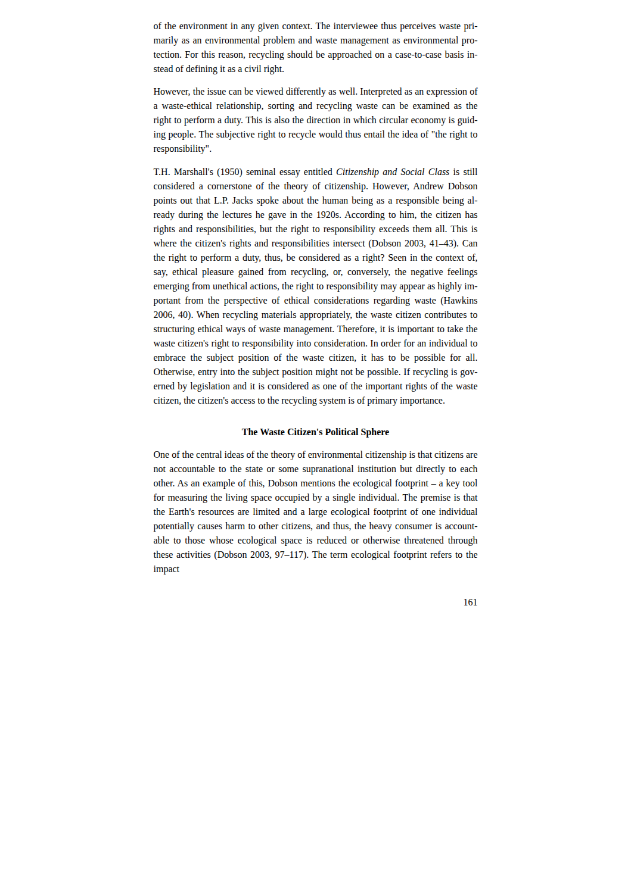of the environment in any given context. The interviewee thus perceives waste primarily as an environmental problem and waste management as environmental protection. For this reason, recycling should be approached on a case-to-case basis instead of defining it as a civil right.
However, the issue can be viewed differently as well. Interpreted as an expression of a waste-ethical relationship, sorting and recycling waste can be examined as the right to perform a duty. This is also the direction in which circular economy is guiding people. The subjective right to recycle would thus entail the idea of "the right to responsibility".
T.H. Marshall's (1950) seminal essay entitled Citizenship and Social Class is still considered a cornerstone of the theory of citizenship. However, Andrew Dobson points out that L.P. Jacks spoke about the human being as a responsible being already during the lectures he gave in the 1920s. According to him, the citizen has rights and responsibilities, but the right to responsibility exceeds them all. This is where the citizen's rights and responsibilities intersect (Dobson 2003, 41–43). Can the right to perform a duty, thus, be considered as a right? Seen in the context of, say, ethical pleasure gained from recycling, or, conversely, the negative feelings emerging from unethical actions, the right to responsibility may appear as highly important from the perspective of ethical considerations regarding waste (Hawkins 2006, 40). When recycling materials appropriately, the waste citizen contributes to structuring ethical ways of waste management. Therefore, it is important to take the waste citizen's right to responsibility into consideration. In order for an individual to embrace the subject position of the waste citizen, it has to be possible for all. Otherwise, entry into the subject position might not be possible. If recycling is governed by legislation and it is considered as one of the important rights of the waste citizen, the citizen's access to the recycling system is of primary importance.
The Waste Citizen's Political Sphere
One of the central ideas of the theory of environmental citizenship is that citizens are not accountable to the state or some supranational institution but directly to each other. As an example of this, Dobson mentions the ecological footprint – a key tool for measuring the living space occupied by a single individual. The premise is that the Earth's resources are limited and a large ecological footprint of one individual potentially causes harm to other citizens, and thus, the heavy consumer is accountable to those whose ecological space is reduced or otherwise threatened through these activities (Dobson 2003, 97–117). The term ecological footprint refers to the impact
161